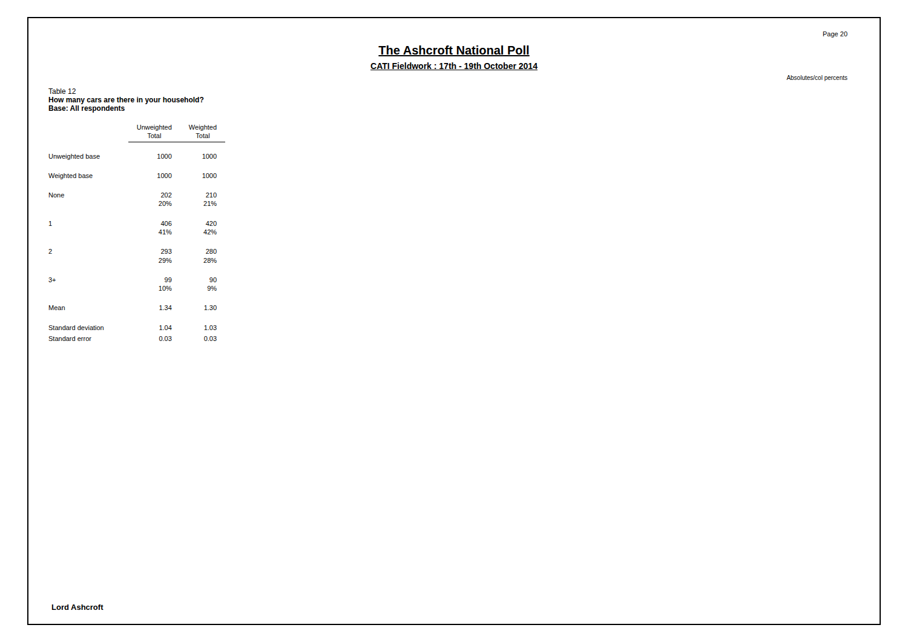Page 20
The Ashcroft National Poll
CATI Fieldwork : 17th - 19th October 2014
Absolutes/col percents
Table 12
How many cars are there in your household?
Base: All respondents
| | Unweighted Total | Weighted Total |
| --- | --- | --- |
| Unweighted base | 1000 | 1000 |
| Weighted base | 1000 | 1000 |
| None | 202 20% | 210 21% |
| 1 | 406 41% | 420 42% |
| 2 | 293 29% | 280 28% |
| 3+ | 99 10% | 90 9% |
| Mean | 1.34 | 1.30 |
| Standard deviation | 1.04 | 1.03 |
| Standard error | 0.03 | 0.03 |
Lord Ashcroft